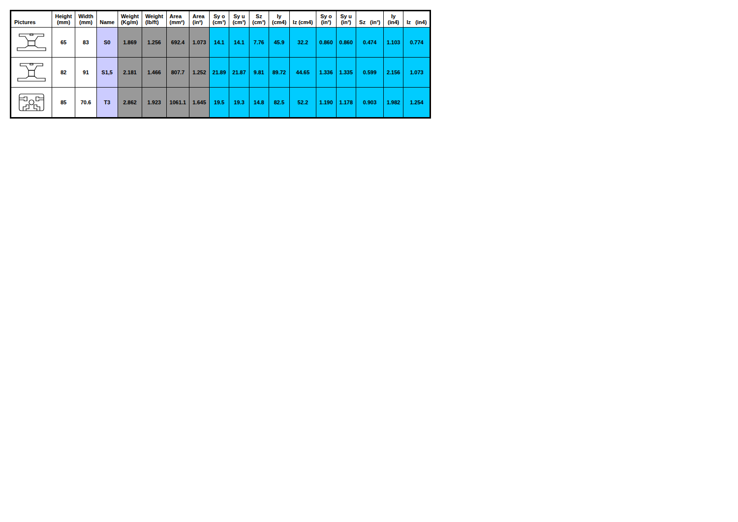| Pictures | Height (mm) | Width (mm) | Name | Weight (Kg/m) | Weight (lb/ft) | Area (mm²) | Area (in²) | Sy o (cm³) | Sy u (cm³) | Sz (cm³) | Iy (cm4) | Iz (cm4) | Sy o (in³) | Sy u (in³) | Sz (in³) | Iy (in4) | Iz (in4) |
| --- | --- | --- | --- | --- | --- | --- | --- | --- | --- | --- | --- | --- | --- | --- | --- | --- | --- |
| | 65 | 83 | S0 | 1.869 | 1.256 | 692.4 | 1.073 | 14.1 | 14.1 | 7.76 | 45.9 | 32.2 | 0.860 | 0.860 | 0.474 | 1.103 | 0.774 |
| | 82 | 91 | S1,5 | 2.181 | 1.466 | 807.7 | 1.252 | 21.89 | 21.87 | 9.81 | 89.72 | 44.65 | 1.336 | 1.335 | 0.599 | 2.156 | 1.073 |
| | 85 | 70.6 | T3 | 2.862 | 1.923 | 1061.1 | 1.645 | 19.5 | 19.3 | 14.8 | 82.5 | 52.2 | 1.190 | 1.178 | 0.903 | 1.982 | 1.254 |